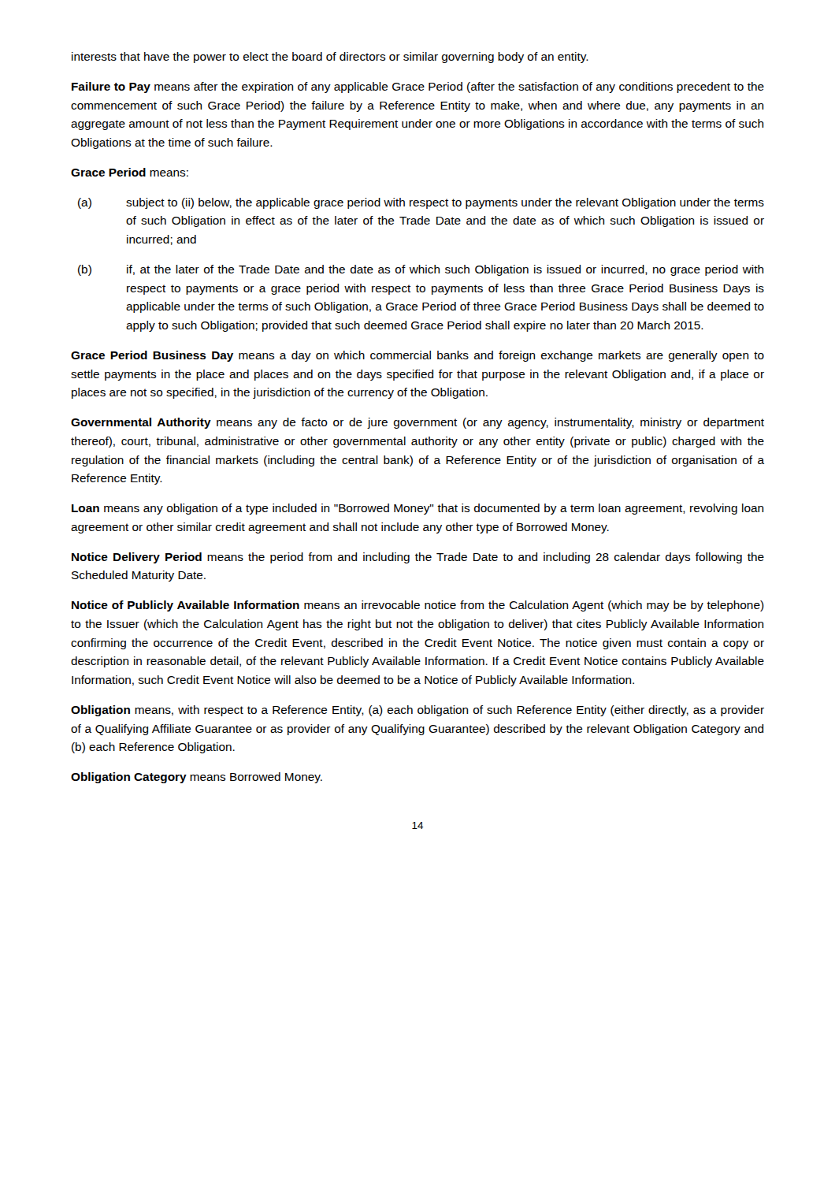interests that have the power to elect the board of directors or similar governing body of an entity.
Failure to Pay means after the expiration of any applicable Grace Period (after the satisfaction of any conditions precedent to the commencement of such Grace Period) the failure by a Reference Entity to make, when and where due, any payments in an aggregate amount of not less than the Payment Requirement under one or more Obligations in accordance with the terms of such Obligations at the time of such failure.
Grace Period means:
(a)
subject to (ii) below, the applicable grace period with respect to payments under the relevant Obligation under the terms of such Obligation in effect as of the later of the Trade Date and the date as of which such Obligation is issued or incurred; and
(b)
if, at the later of the Trade Date and the date as of which such Obligation is issued or incurred, no grace period with respect to payments or a grace period with respect to payments of less than three Grace Period Business Days is applicable under the terms of such Obligation, a Grace Period of three Grace Period Business Days shall be deemed to apply to such Obligation; provided that such deemed Grace Period shall expire no later than 20 March 2015.
Grace Period Business Day means a day on which commercial banks and foreign exchange markets are generally open to settle payments in the place and places and on the days specified for that purpose in the relevant Obligation and, if a place or places are not so specified, in the jurisdiction of the currency of the Obligation.
Governmental Authority means any de facto or de jure government (or any agency, instrumentality, ministry or department thereof), court, tribunal, administrative or other governmental authority or any other entity (private or public) charged with the regulation of the financial markets (including the central bank) of a Reference Entity or of the jurisdiction of organisation of a Reference Entity.
Loan means any obligation of a type included in "Borrowed Money" that is documented by a term loan agreement, revolving loan agreement or other similar credit agreement and shall not include any other type of Borrowed Money.
Notice Delivery Period means the period from and including the Trade Date to and including 28 calendar days following the Scheduled Maturity Date.
Notice of Publicly Available Information means an irrevocable notice from the Calculation Agent (which may be by telephone) to the Issuer (which the Calculation Agent has the right but not the obligation to deliver) that cites Publicly Available Information confirming the occurrence of the Credit Event, described in the Credit Event Notice. The notice given must contain a copy or description in reasonable detail, of the relevant Publicly Available Information. If a Credit Event Notice contains Publicly Available Information, such Credit Event Notice will also be deemed to be a Notice of Publicly Available Information.
Obligation means, with respect to a Reference Entity, (a) each obligation of such Reference Entity (either directly, as a provider of a Qualifying Affiliate Guarantee or as provider of any Qualifying Guarantee) described by the relevant Obligation Category and (b) each Reference Obligation.
Obligation Category means Borrowed Money.
14